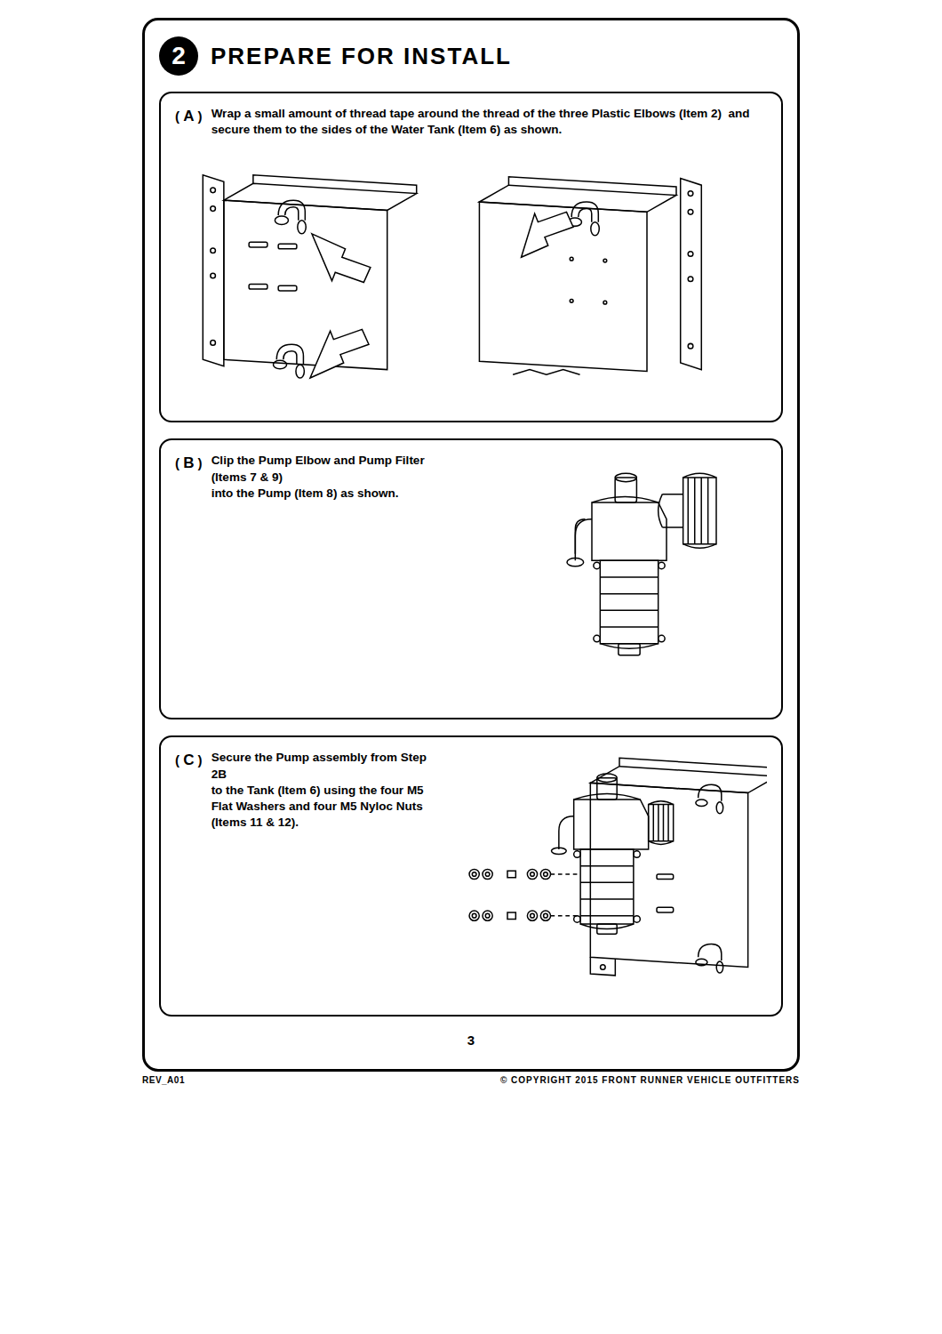2
Prepare For Install
( A )
Wrap a small amount of thread tape around the thread of the three Plastic Elbows (Item 2) and secure them to the sides of the Water Tank (Item 6) as shown.
( B )
Clip the Pump Elbow and Pump Filter (Items 7 & 9)
into the Pump (Item 8) as shown.
( C )
Secure the Pump assembly from Step 2B
to the Tank (Item 6) using the four M5
Flat Washers and four M5 Nyloc Nuts
(Items 11 & 12).
3
REV_A01
© COPYRIGHT 2015 FRONT RUNNER VEHICLE OUTFITTERS